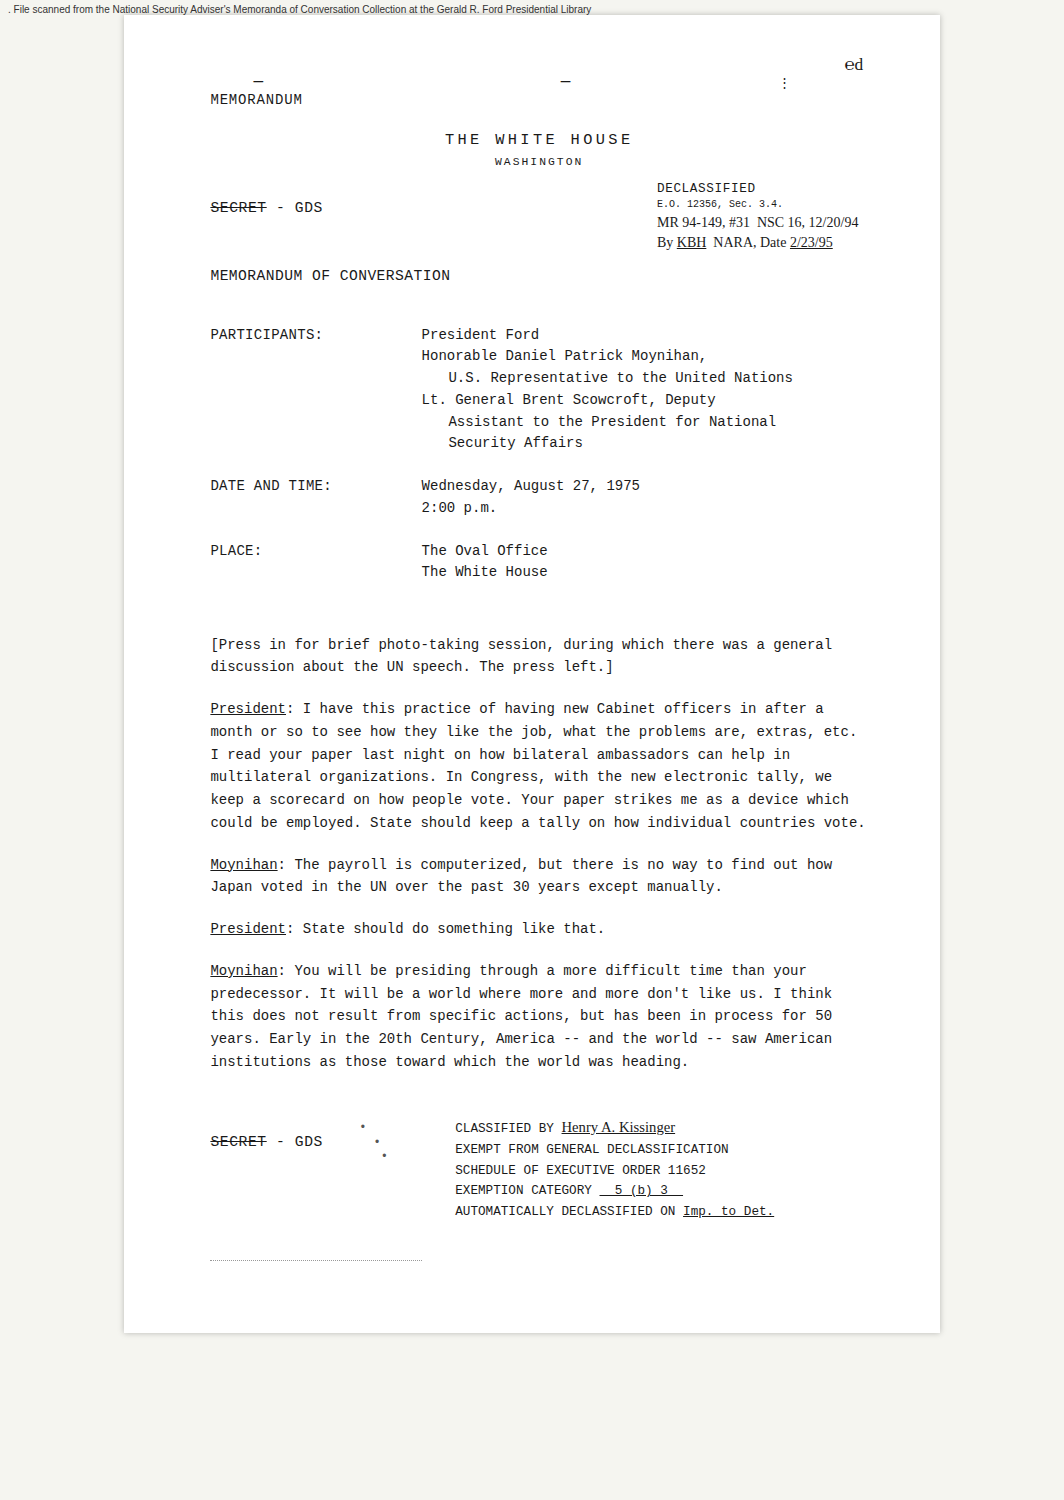. File scanned from the National Security Adviser's Memoranda of Conversation Collection at the Gerald R. Ford Presidential Library
℮d
⋮
—
—
MEMORANDUM
THE WHITE HOUSE
WASHINGTON
SECRET - GDS
DECLASSIFIED
E.O. 12356, Sec. 3.4.
MR 94-149, #31 NSC 16, 12/20/94
By KBH NARA, Date 2/23/95
MEMORANDUM OF CONVERSATION
| PARTICIPANTS: | President Ford Honorable Daniel Patrick Moynihan, U.S. Representative to the United Nations Lt. General Brent Scowcroft, Deputy Assistant to the President for National Security Affairs |
| DATE AND TIME: | Wednesday, August 27, 1975 2:00 p.m. |
| PLACE: | The Oval Office The White House |
[Press in for brief photo-taking session, during which there was a general discussion about the UN speech. The press left.]
President: I have this practice of having new Cabinet officers in after a month or so to see how they like the job, what the problems are, extras, etc. I read your paper last night on how bilateral ambassadors can help in multilateral organizations. In Congress, with the new electronic tally, we keep a scorecard on how people vote. Your paper strikes me as a device which could be employed. State should keep a tally on how individual countries vote.
Moynihan: The payroll is computerized, but there is no way to find out how Japan voted in the UN over the past 30 years except manually.
President: State should do something like that.
Moynihan: You will be presiding through a more difficult time than your predecessor. It will be a world where more and more don't like us. I think this does not result from specific actions, but has been in process for 50 years. Early in the 20th Century, America -- and the world -- saw American institutions as those toward which the world was heading.
SECRET - GDS
•
•
•
CLASSIFIED BY Henry A. Kissinger
EXEMPT FROM GENERAL DECLASSIFICATION
SCHEDULE OF EXECUTIVE ORDER 11652
EXEMPTION CATEGORY 5 (b) 3
AUTOMATICALLY DECLASSIFIED ON Imp. to Det.